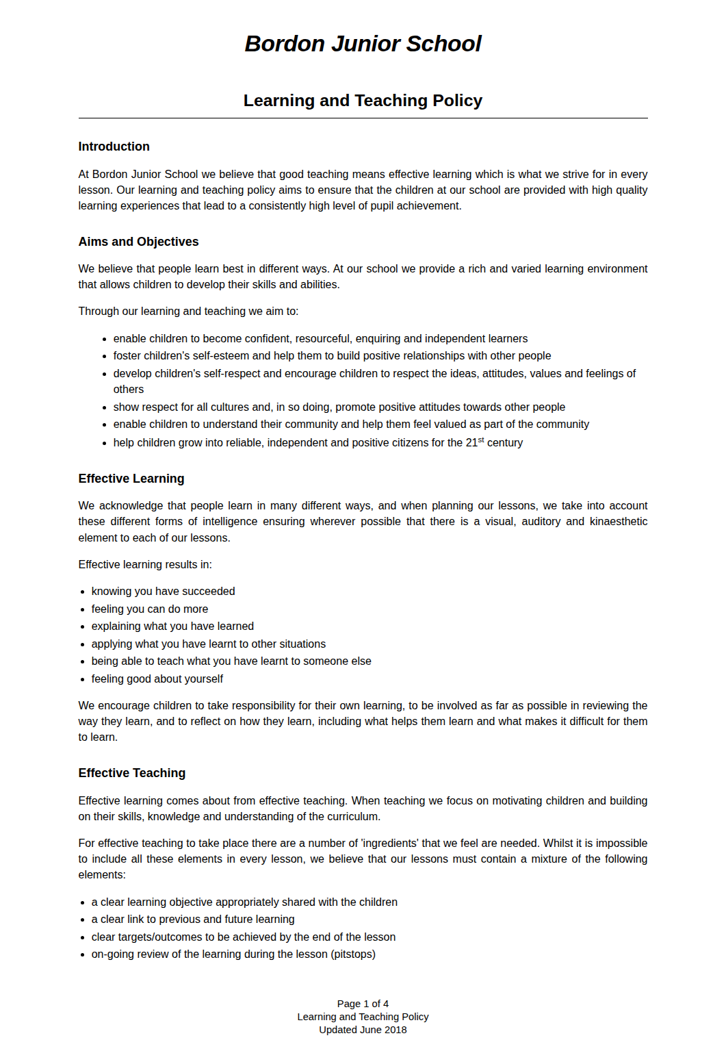Bordon Junior School
Learning and Teaching Policy
Introduction
At Bordon Junior School we believe that good teaching means effective learning which is what we strive for in every lesson. Our learning and teaching policy aims to ensure that the children at our school are provided with high quality learning experiences that lead to a consistently high level of pupil achievement.
Aims and Objectives
We believe that people learn best in different ways. At our school we provide a rich and varied learning environment that allows children to develop their skills and abilities.
Through our learning and teaching we aim to:
enable children to become confident, resourceful, enquiring and independent learners
foster children's self-esteem and help them to build positive relationships with other people
develop children's self-respect and encourage children to respect the ideas, attitudes, values and feelings of others
show respect for all cultures and, in so doing, promote positive attitudes towards other people
enable children to understand their community and help them feel valued as part of the community
help children grow into reliable, independent and positive citizens for the 21st century
Effective Learning
We acknowledge that people learn in many different ways, and when planning our lessons, we take into account these different forms of intelligence ensuring wherever possible that there is a visual, auditory and kinaesthetic element to each of our lessons.
Effective learning results in:
knowing you have succeeded
feeling you can do more
explaining what you have learned
applying what you have learnt to other situations
being able to teach what you have learnt to someone else
feeling good about yourself
We encourage children to take responsibility for their own learning, to be involved as far as possible in reviewing the way they learn, and to reflect on how they learn, including what helps them learn and what makes it difficult for them to learn.
Effective Teaching
Effective learning comes about from effective teaching. When teaching we focus on motivating children and building on their skills, knowledge and understanding of the curriculum.
For effective teaching to take place there are a number of 'ingredients' that we feel are needed. Whilst it is impossible to include all these elements in every lesson, we believe that our lessons must contain a mixture of the following elements:
a clear learning objective appropriately shared with the children
a clear link to previous and future learning
clear targets/outcomes to be achieved by the end of the lesson
on-going review of the learning during the lesson (pitstops)
Page 1 of 4
Learning and Teaching Policy
Updated June 2018